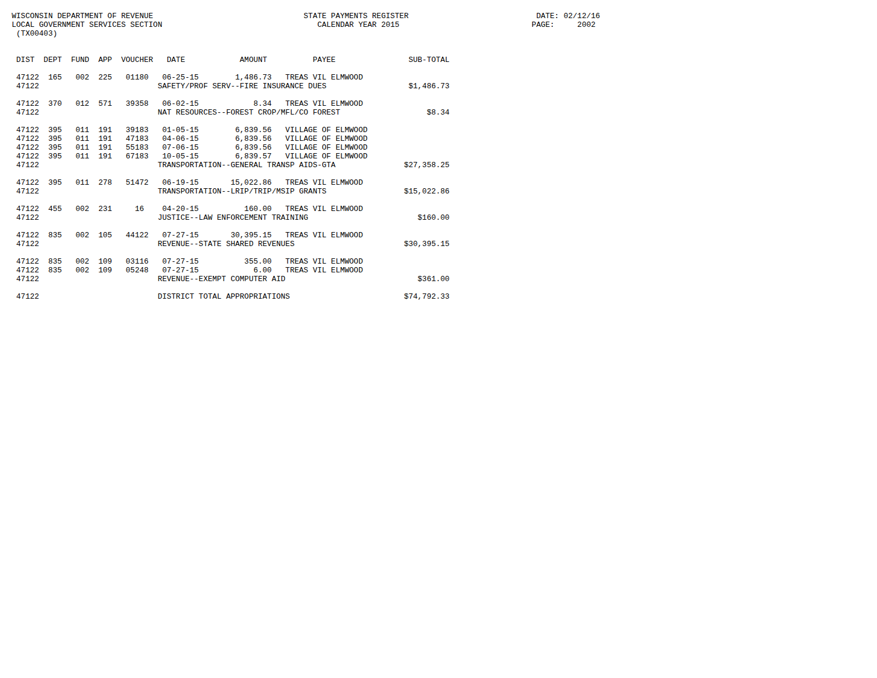WISCONSIN DEPARTMENT OF REVENUE STATE PAYMENTS REGISTER DATE: 02/12/16 LOCAL GOVERNMENT SERVICES SECTION CALENDAR YEAR 2015 PAGE: 2002 (TX00403) DIST DEPT FUND APP VOUCHER DATE AMOUNT PAYEE SUB-TOTAL 47122 165 002 225 01180 06-25-15 1,486.73 TREAS VIL ELMWOOD 47122 SAFETY/PROF SERV--FIRE INSURANCE DUES $1,486.73 47122 370 012 571 39358 06-02-15 8.34 TREAS VIL ELMWOOD 47122 NAT RESOURCES--FOREST CROP/MFL/CO FOREST $8.34 47122 395 011 191 39183 01-05-15 6,839.56 VILLAGE OF ELMWOOD 47122 395 011 191 47183 04-06-15 6,839.56 VILLAGE OF ELMWOOD 47122 395 011 191 55183 07-06-15 6,839.56 VILLAGE OF ELMWOOD 47122 395 011 191 67183 10-05-15 6,839.57 VILLAGE OF ELMWOOD 47122 TRANSPORTATION--GENERAL TRANSP AIDS-GTA $27,358.25 47122 395 011 278 51472 06-19-15 15,022.86 TREAS VIL ELMWOOD 47122 TRANSPORTATION--LRIP/TRIP/MSIP GRANTS $15,022.86 47122 455 002 231 16 04-20-15 160.00 TREAS VIL ELMWOOD 47122 JUSTICE--LAW ENFORCEMENT TRAINING $160.00 47122 835 002 105 44122 07-27-15 30,395.15 TREAS VIL ELMWOOD 47122 REVENUE--STATE SHARED REVENUES $30,395.15 47122 835 002 109 03116 07-27-15 355.00 TREAS VIL ELMWOOD 47122 835 002 109 05248 07-27-15 6.00 TREAS VIL ELMWOOD 47122 REVENUE--EXEMPT COMPUTER AID $361.00 47122 DISTRICT TOTAL APPROPRIATIONS $74,792.33